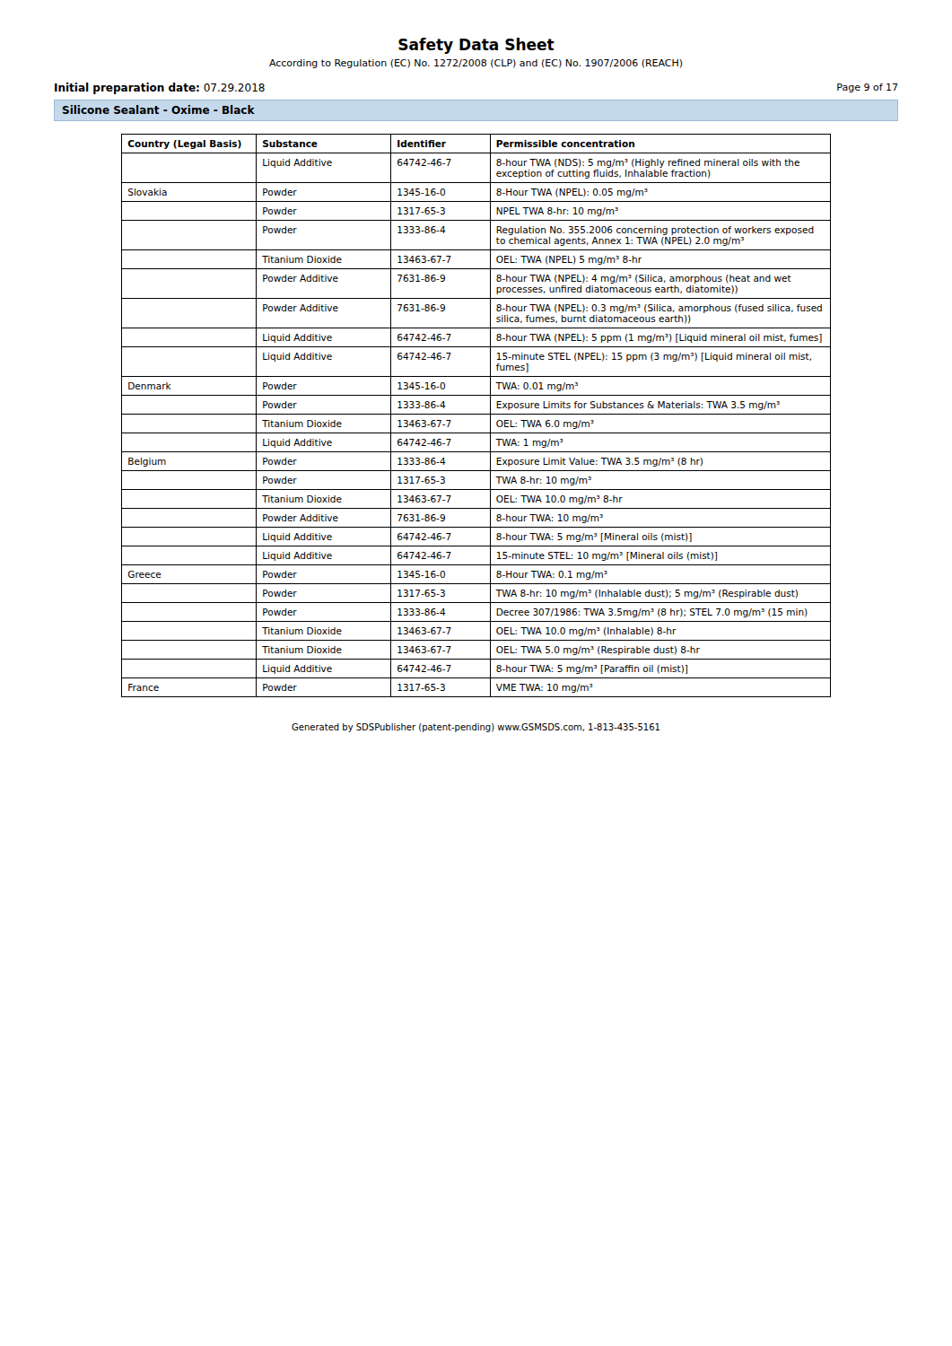Safety Data Sheet
According to Regulation (EC) No. 1272/2008 (CLP) and (EC) No. 1907/2006 (REACH)
Initial preparation date: 07.29.2018
Page 9 of 17
Silicone Sealant - Oxime - Black
| Country (Legal Basis) | Substance | Identifier | Permissible concentration |
| --- | --- | --- | --- |
| | Liquid Additive | 64742-46-7 | 8-hour TWA (NDS): 5 mg/m³ (Highly refined mineral oils with the exception of cutting fluids, Inhalable fraction) |
| Slovakia | Powder | 1345-16-0 | 8-Hour TWA (NPEL): 0.05 mg/m³ |
| | Powder | 1317-65-3 | NPEL TWA 8-hr: 10 mg/m³ |
| | Powder | 1333-86-4 | Regulation No. 355.2006 concerning protection of workers exposed to chemical agents, Annex 1: TWA (NPEL) 2.0 mg/m³ |
| | Titanium Dioxide | 13463-67-7 | OEL: TWA (NPEL) 5 mg/m³ 8-hr |
| | Powder Additive | 7631-86-9 | 8-hour TWA (NPEL): 4 mg/m³ (Silica, amorphous (heat and wet processes, unfired diatomaceous earth, diatomite)) |
| | Powder Additive | 7631-86-9 | 8-hour TWA (NPEL): 0.3 mg/m³ (Silica, amorphous (fused silica, fused silica, fumes, burnt diatomaceous earth)) |
| | Liquid Additive | 64742-46-7 | 8-hour TWA (NPEL): 5 ppm (1 mg/m³) [Liquid mineral oil mist, fumes] |
| | Liquid Additive | 64742-46-7 | 15-minute STEL (NPEL): 15 ppm (3 mg/m³) [Liquid mineral oil mist, fumes] |
| Denmark | Powder | 1345-16-0 | TWA: 0.01 mg/m³ |
| | Powder | 1333-86-4 | Exposure Limits for Substances & Materials: TWA 3.5 mg/m³ |
| | Titanium Dioxide | 13463-67-7 | OEL: TWA 6.0 mg/m³ |
| | Liquid Additive | 64742-46-7 | TWA: 1 mg/m³ |
| Belgium | Powder | 1333-86-4 | Exposure Limit Value: TWA 3.5 mg/m³ (8 hr) |
| | Powder | 1317-65-3 | TWA 8-hr: 10 mg/m³ |
| | Titanium Dioxide | 13463-67-7 | OEL: TWA 10.0 mg/m³ 8-hr |
| | Powder Additive | 7631-86-9 | 8-hour TWA: 10 mg/m³ |
| | Liquid Additive | 64742-46-7 | 8-hour TWA: 5 mg/m³ [Mineral oils (mist)] |
| | Liquid Additive | 64742-46-7 | 15-minute STEL: 10 mg/m³ [Mineral oils (mist)] |
| Greece | Powder | 1345-16-0 | 8-Hour TWA: 0.1 mg/m³ |
| | Powder | 1317-65-3 | TWA 8-hr: 10 mg/m³ (Inhalable dust); 5 mg/m³ (Respirable dust) |
| | Powder | 1333-86-4 | Decree 307/1986: TWA 3.5mg/m³ (8 hr); STEL 7.0 mg/m³ (15 min) |
| | Titanium Dioxide | 13463-67-7 | OEL: TWA 10.0 mg/m³ (Inhalable) 8-hr |
| | Titanium Dioxide | 13463-67-7 | OEL: TWA 5.0 mg/m³ (Respirable dust) 8-hr |
| | Liquid Additive | 64742-46-7 | 8-hour TWA: 5 mg/m³ [Paraffin oil (mist)] |
| France | Powder | 1317-65-3 | VME TWA: 10 mg/m³ |
Generated by SDSPublisher (patent-pending) www.GSMSDS.com, 1-813-435-5161